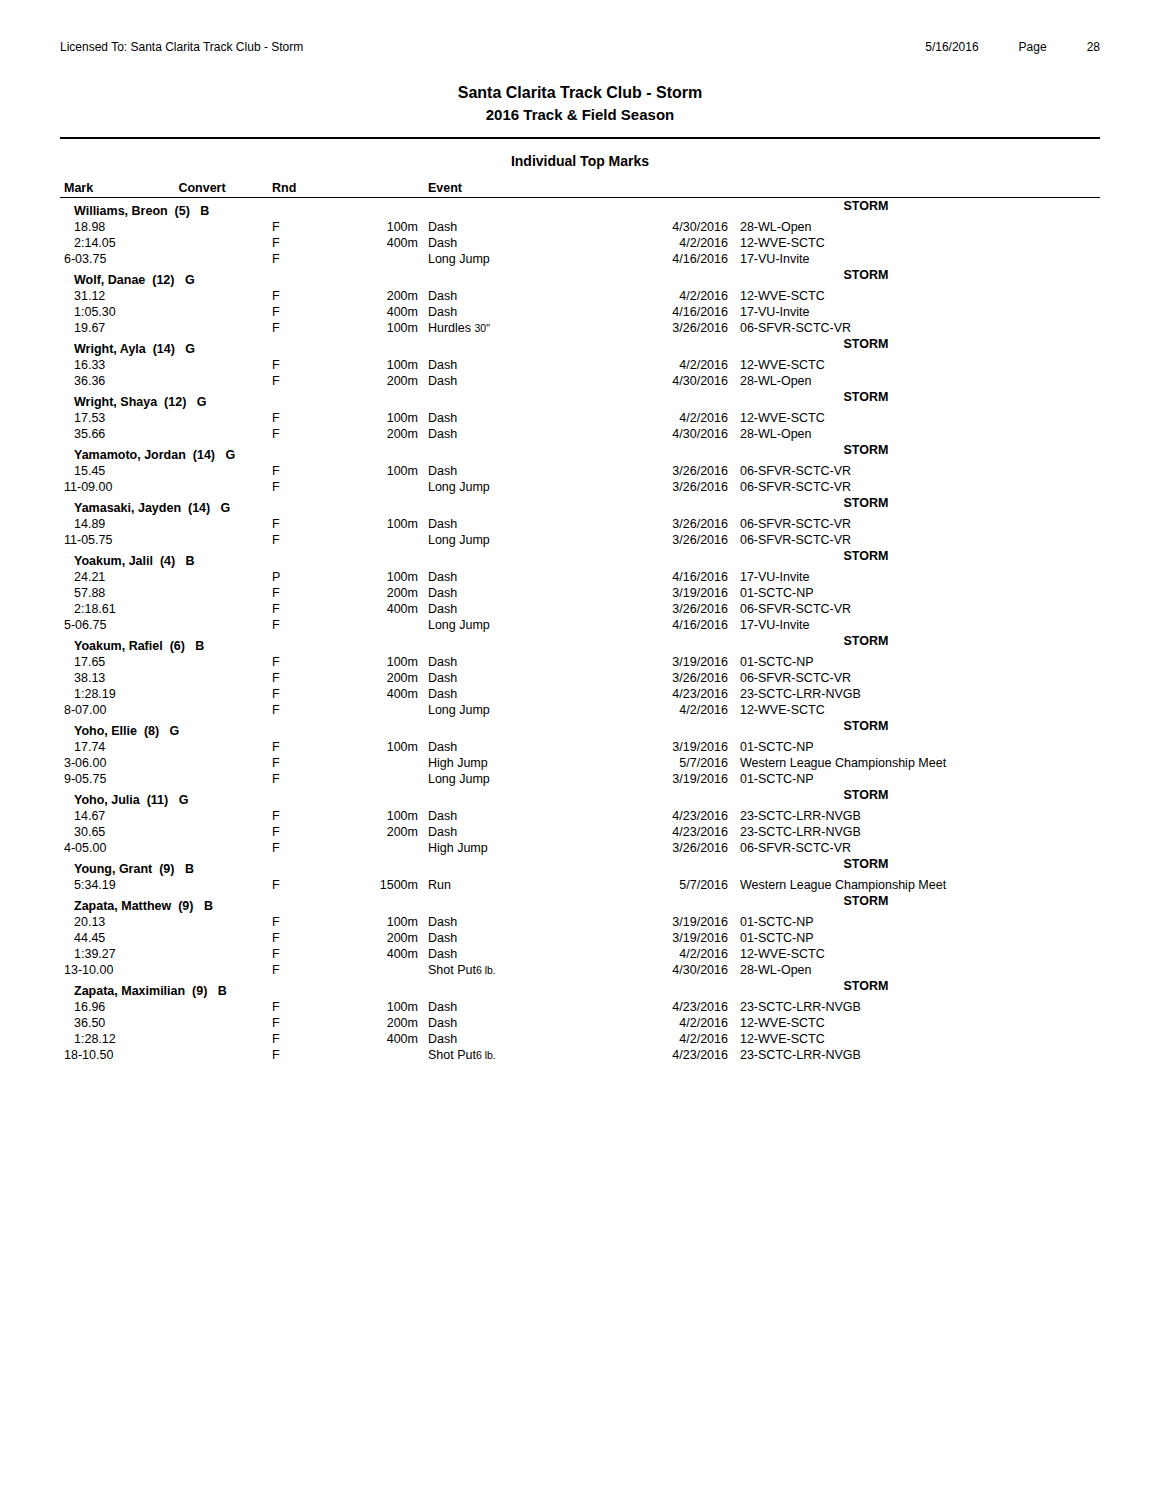Licensed To: Santa Clarita Track Club - Storm
5/16/2016 Page 28
Santa Clarita Track Club - Storm
2016 Track & Field Season
Individual Top Marks
| Mark | Convert | Rnd | | Event | | |
| --- | --- | --- | --- | --- | --- | --- |
| Williams, Breon (5) B | STORM |
| 18.98 | | F | 100m | Dash | 4/30/2016 | 28-WL-Open |
| 2:14.05 | | F | 400m | Dash | 4/2/2016 | 12-WVE-SCTC |
| 6-03.75 | | F | | Long Jump | 4/16/2016 | 17-VU-Invite |
| Wolf, Danae (12) G | STORM |
| 31.12 | | F | 200m | Dash | 4/2/2016 | 12-WVE-SCTC |
| 1:05.30 | | F | 400m | Dash | 4/16/2016 | 17-VU-Invite |
| 19.67 | | F | 100m | Hurdles 30" | 3/26/2016 | 06-SFVR-SCTC-VR |
| Wright, Ayla (14) G | STORM |
| 16.33 | | F | 100m | Dash | 4/2/2016 | 12-WVE-SCTC |
| 36.36 | | F | 200m | Dash | 4/30/2016 | 28-WL-Open |
| Wright, Shaya (12) G | STORM |
| 17.53 | | F | 100m | Dash | 4/2/2016 | 12-WVE-SCTC |
| 35.66 | | F | 200m | Dash | 4/30/2016 | 28-WL-Open |
| Yamamoto, Jordan (14) G | STORM |
| 15.45 | | F | 100m | Dash | 3/26/2016 | 06-SFVR-SCTC-VR |
| 11-09.00 | | F | | Long Jump | 3/26/2016 | 06-SFVR-SCTC-VR |
| Yamasaki, Jayden (14) G | STORM |
| 14.89 | | F | 100m | Dash | 3/26/2016 | 06-SFVR-SCTC-VR |
| 11-05.75 | | F | | Long Jump | 3/26/2016 | 06-SFVR-SCTC-VR |
| Yoakum, Jalil (4) B | STORM |
| 24.21 | | P | 100m | Dash | 4/16/2016 | 17-VU-Invite |
| 57.88 | | F | 200m | Dash | 3/19/2016 | 01-SCTC-NP |
| 2:18.61 | | F | 400m | Dash | 3/26/2016 | 06-SFVR-SCTC-VR |
| 5-06.75 | | F | | Long Jump | 4/16/2016 | 17-VU-Invite |
| Yoakum, Rafiel (6) B | STORM |
| 17.65 | | F | 100m | Dash | 3/19/2016 | 01-SCTC-NP |
| 38.13 | | F | 200m | Dash | 3/26/2016 | 06-SFVR-SCTC-VR |
| 1:28.19 | | F | 400m | Dash | 4/23/2016 | 23-SCTC-LRR-NVGB |
| 8-07.00 | | F | | Long Jump | 4/2/2016 | 12-WVE-SCTC |
| Yoho, Ellie (8) G | STORM |
| 17.74 | | F | 100m | Dash | 3/19/2016 | 01-SCTC-NP |
| 3-06.00 | | F | | High Jump | 5/7/2016 | Western League Championship Meet |
| 9-05.75 | | F | | Long Jump | 3/19/2016 | 01-SCTC-NP |
| Yoho, Julia (11) G | STORM |
| 14.67 | | F | 100m | Dash | 4/23/2016 | 23-SCTC-LRR-NVGB |
| 30.65 | | F | 200m | Dash | 4/23/2016 | 23-SCTC-LRR-NVGB |
| 4-05.00 | | F | | High Jump | 3/26/2016 | 06-SFVR-SCTC-VR |
| Young, Grant (9) B | STORM |
| 5:34.19 | | F | 1500m | Run | 5/7/2016 | Western League Championship Meet |
| Zapata, Matthew (9) B | STORM |
| 20.13 | | F | 100m | Dash | 3/19/2016 | 01-SCTC-NP |
| 44.45 | | F | 200m | Dash | 3/19/2016 | 01-SCTC-NP |
| 1:39.27 | | F | 400m | Dash | 4/2/2016 | 12-WVE-SCTC |
| 13-10.00 | | F | | Shot Put 6 lb. | 4/30/2016 | 28-WL-Open |
| Zapata, Maximilian (9) B | STORM |
| 16.96 | | F | 100m | Dash | 4/23/2016 | 23-SCTC-LRR-NVGB |
| 36.50 | | F | 200m | Dash | 4/2/2016 | 12-WVE-SCTC |
| 1:28.12 | | F | 400m | Dash | 4/2/2016 | 12-WVE-SCTC |
| 18-10.50 | | F | | Shot Put 6 lb. | 4/23/2016 | 23-SCTC-LRR-NVGB |